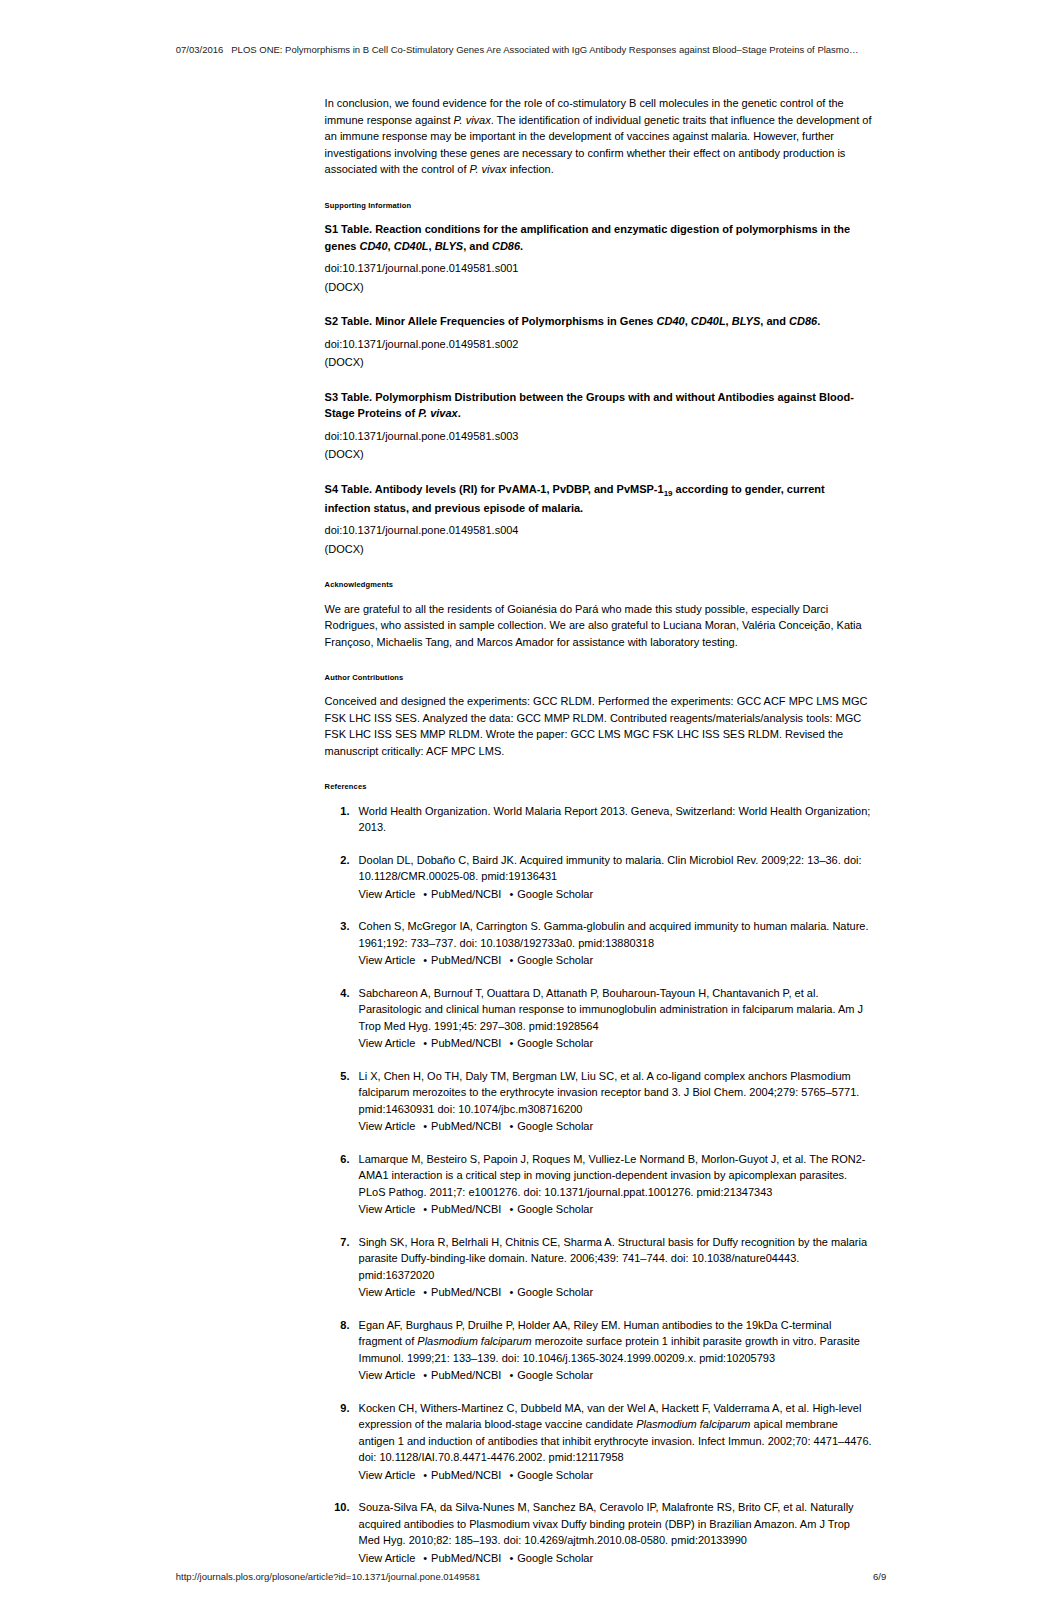07/03/2016 PLOS ONE: Polymorphisms in B Cell Co-Stimulatory Genes Are Associated with IgG Antibody Responses against Blood–Stage Proteins of Plasmo…
In conclusion, we found evidence for the role of co-stimulatory B cell molecules in the genetic control of the immune response against P. vivax. The identification of individual genetic traits that influence the development of an immune response may be important in the development of vaccines against malaria. However, further investigations involving these genes are necessary to confirm whether their effect on antibody production is associated with the control of P. vivax infection.
Supporting Information
S1 Table. Reaction conditions for the amplification and enzymatic digestion of polymorphisms in the genes CD40, CD40L, BLYS, and CD86.
doi:10.1371/journal.pone.0149581.s001
(DOCX)
S2 Table. Minor Allele Frequencies of Polymorphisms in Genes CD40, CD40L, BLYS, and CD86.
doi:10.1371/journal.pone.0149581.s002
(DOCX)
S3 Table. Polymorphism Distribution between the Groups with and without Antibodies against Blood-Stage Proteins of P. vivax.
doi:10.1371/journal.pone.0149581.s003
(DOCX)
S4 Table. Antibody levels (RI) for PvAMA-1, PvDBP, and PvMSP-119 according to gender, current infection status, and previous episode of malaria.
doi:10.1371/journal.pone.0149581.s004
(DOCX)
Acknowledgments
We are grateful to all the residents of Goianésia do Pará who made this study possible, especially Darci Rodrigues, who assisted in sample collection. We are also grateful to Luciana Moran, Valéria Conceição, Katia Françoso, Michaelis Tang, and Marcos Amador for assistance with laboratory testing.
Author Contributions
Conceived and designed the experiments: GCC RLDM. Performed the experiments: GCC ACF MPC LMS MGC FSK LHC ISS SES. Analyzed the data: GCC MMP RLDM. Contributed reagents/materials/analysis tools: MGC FSK LHC ISS SES MMP RLDM. Wrote the paper: GCC LMS MGC FSK LHC ISS SES RLDM. Revised the manuscript critically: ACF MPC LMS.
References
World Health Organization. World Malaria Report 2013. Geneva, Switzerland: World Health Organization; 2013.
Doolan DL, Dobaño C, Baird JK. Acquired immunity to malaria. Clin Microbiol Rev. 2009;22: 13–36. doi: 10.1128/CMR.00025-08. pmid:19136431 View Article•PubMed/NCBI•Google Scholar
Cohen S, McGregor IA, Carrington S. Gamma-globulin and acquired immunity to human malaria. Nature. 1961;192: 733–737. doi: 10.1038/192733a0. pmid:13880318 View Article•PubMed/NCBI•Google Scholar
Sabchareon A, Burnouf T, Ouattara D, Attanath P, Bouharoun-Tayoun H, Chantavanich P, et al. Parasitologic and clinical human response to immunoglobulin administration in falciparum malaria. Am J Trop Med Hyg. 1991;45: 297–308. pmid:1928564 View Article•PubMed/NCBI•Google Scholar
Li X, Chen H, Oo TH, Daly TM, Bergman LW, Liu SC, et al. A co-ligand complex anchors Plasmodium falciparum merozoites to the erythrocyte invasion receptor band 3. J Biol Chem. 2004;279: 5765–5771. pmid:14630931 doi: 10.1074/jbc.m308716200 View Article•PubMed/NCBI•Google Scholar
Lamarque M, Besteiro S, Papoin J, Roques M, Vulliez-Le Normand B, Morlon-Guyot J, et al. The RON2-AMA1 interaction is a critical step in moving junction-dependent invasion by apicomplexan parasites. PLoS Pathog. 2011;7: e1001276. doi: 10.1371/journal.ppat.1001276. pmid:21347343 View Article•PubMed/NCBI•Google Scholar
Singh SK, Hora R, Belrhali H, Chitnis CE, Sharma A. Structural basis for Duffy recognition by the malaria parasite Duffy-binding-like domain. Nature. 2006;439: 741–744. doi: 10.1038/nature04443. pmid:16372020 View Article•PubMed/NCBI•Google Scholar
Egan AF, Burghaus P, Druilhe P, Holder AA, Riley EM. Human antibodies to the 19kDa C-terminal fragment of Plasmodium falciparum merozoite surface protein 1 inhibit parasite growth in vitro. Parasite Immunol. 1999;21: 133–139. doi: 10.1046/j.1365-3024.1999.00209.x. pmid:10205793 View Article•PubMed/NCBI•Google Scholar
Kocken CH, Withers-Martinez C, Dubbeld MA, van der Wel A, Hackett F, Valderrama A, et al. High-level expression of the malaria blood-stage vaccine candidate Plasmodium falciparum apical membrane antigen 1 and induction of antibodies that inhibit erythrocyte invasion. Infect Immun. 2002;70: 4471–4476. doi: 10.1128/IAI.70.8.4471-4476.2002. pmid:12117958 View Article•PubMed/NCBI•Google Scholar
Souza-Silva FA, da Silva-Nunes M, Sanchez BA, Ceravolo IP, Malafronte RS, Brito CF, et al. Naturally acquired antibodies to Plasmodium vivax Duffy binding protein (DBP) in Brazilian Amazon. Am J Trop Med Hyg. 2010;82: 185–193. doi: 10.4269/ajtmh.2010.08-0580. pmid:20133990 View Article•PubMed/NCBI•Google Scholar
http://journals.plos.org/plosone/article?id=10.1371/journal.pone.0149581 6/9